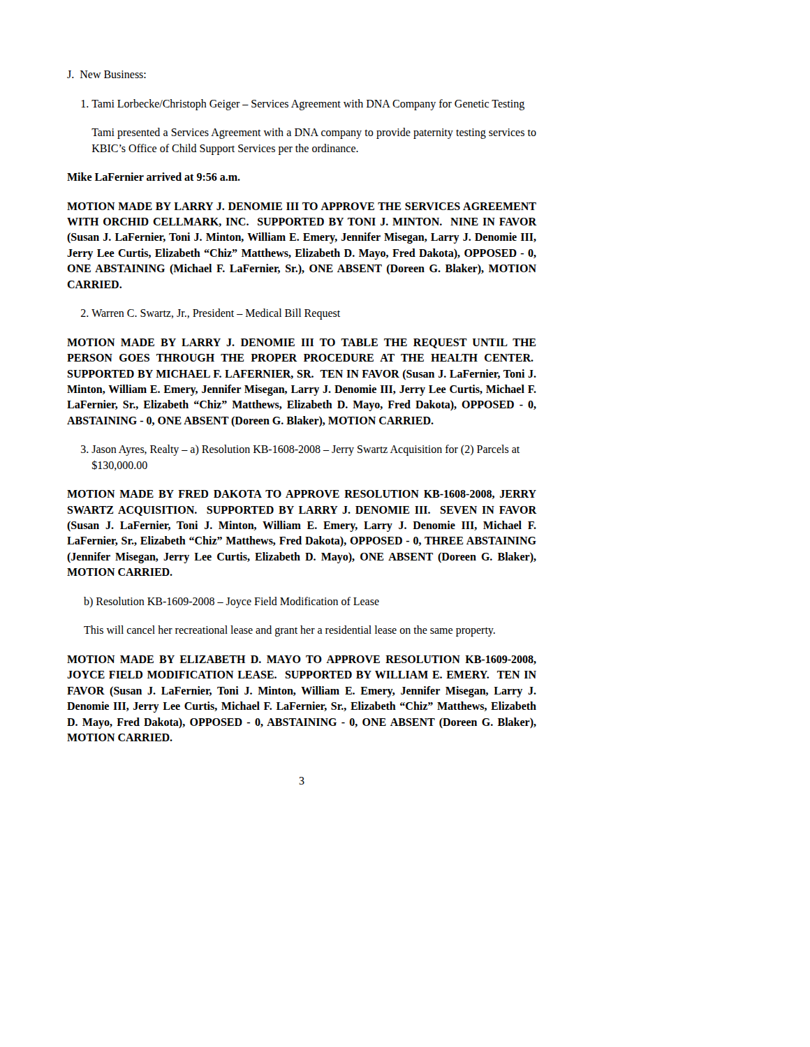J. New Business:
Tami Lorbecke/Christoph Geiger – Services Agreement with DNA Company for Genetic Testing
Tami presented a Services Agreement with a DNA company to provide paternity testing services to KBIC’s Office of Child Support Services per the ordinance.
Mike LaFernier arrived at 9:56 a.m.
MOTION MADE BY LARRY J. DENOMIE III TO APPROVE THE SERVICES AGREEMENT WITH ORCHID CELLMARK, INC. SUPPORTED BY TONI J. MINTON. NINE IN FAVOR (Susan J. LaFernier, Toni J. Minton, William E. Emery, Jennifer Misegan, Larry J. Denomie III, Jerry Lee Curtis, Elizabeth “Chiz” Matthews, Elizabeth D. Mayo, Fred Dakota), OPPOSED - 0, ONE ABSTAINING (Michael F. LaFernier, Sr.), ONE ABSENT (Doreen G. Blaker), MOTION CARRIED.
Warren C. Swartz, Jr., President – Medical Bill Request
MOTION MADE BY LARRY J. DENOMIE III TO TABLE THE REQUEST UNTIL THE PERSON GOES THROUGH THE PROPER PROCEDURE AT THE HEALTH CENTER. SUPPORTED BY MICHAEL F. LAFERNIER, SR. TEN IN FAVOR (Susan J. LaFernier, Toni J. Minton, William E. Emery, Jennifer Misegan, Larry J. Denomie III, Jerry Lee Curtis, Michael F. LaFernier, Sr., Elizabeth “Chiz” Matthews, Elizabeth D. Mayo, Fred Dakota), OPPOSED - 0, ABSTAINING - 0, ONE ABSENT (Doreen G. Blaker), MOTION CARRIED.
Jason Ayres, Realty – a) Resolution KB-1608-2008 – Jerry Swartz Acquisition for (2) Parcels at $130,000.00
MOTION MADE BY FRED DAKOTA TO APPROVE RESOLUTION KB-1608-2008, JERRY SWARTZ ACQUISITION. SUPPORTED BY LARRY J. DENOMIE III. SEVEN IN FAVOR (Susan J. LaFernier, Toni J. Minton, William E. Emery, Larry J. Denomie III, Michael F. LaFernier, Sr., Elizabeth “Chiz” Matthews, Fred Dakota), OPPOSED - 0, THREE ABSTAINING (Jennifer Misegan, Jerry Lee Curtis, Elizabeth D. Mayo), ONE ABSENT (Doreen G. Blaker), MOTION CARRIED.
b) Resolution KB-1609-2008 – Joyce Field Modification of Lease
This will cancel her recreational lease and grant her a residential lease on the same property.
MOTION MADE BY ELIZABETH D. MAYO TO APPROVE RESOLUTION KB-1609-2008, JOYCE FIELD MODIFICATION LEASE. SUPPORTED BY WILLIAM E. EMERY. TEN IN FAVOR (Susan J. LaFernier, Toni J. Minton, William E. Emery, Jennifer Misegan, Larry J. Denomie III, Jerry Lee Curtis, Michael F. LaFernier, Sr., Elizabeth “Chiz” Matthews, Elizabeth D. Mayo, Fred Dakota), OPPOSED - 0, ABSTAINING - 0, ONE ABSENT (Doreen G. Blaker), MOTION CARRIED.
3